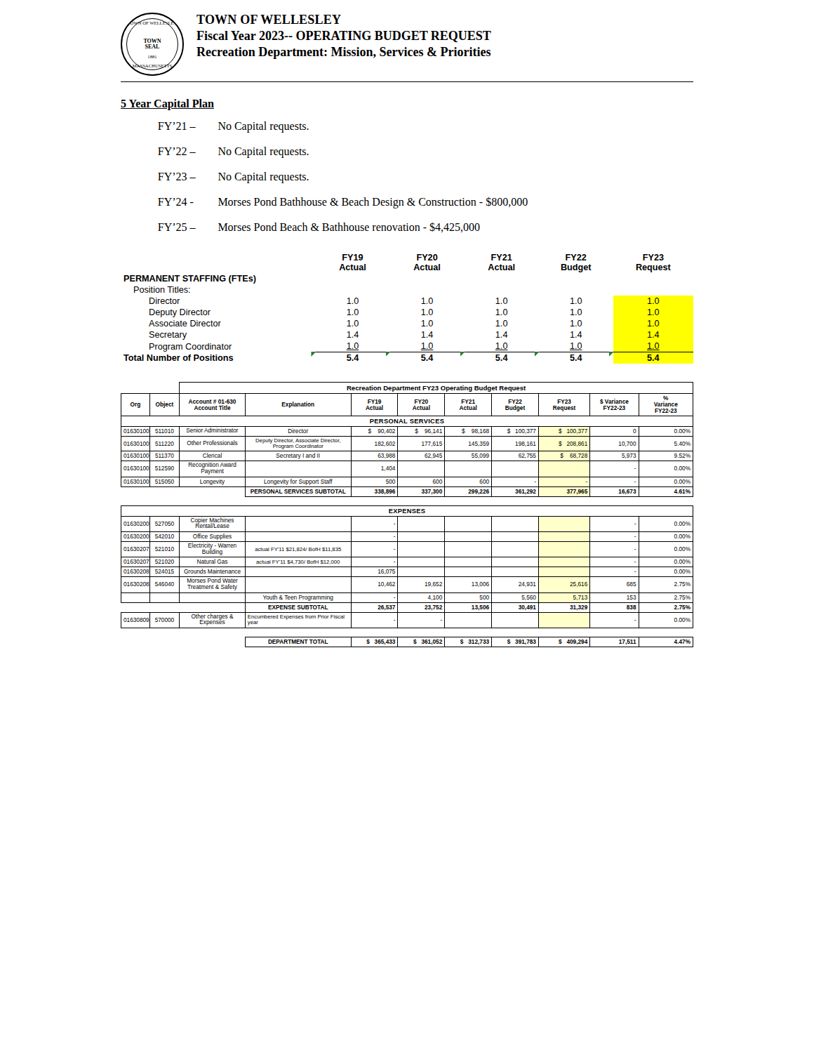TOWN OF WELLESLEY
TOWN
SEAL
1881
MASSACHUSETTS
TOWN OF WELLESLEY
Fiscal Year 2023-- OPERATING BUDGET REQUEST
Recreation Department: Mission, Services & Priorities
5 Year Capital Plan
FY’21 – No Capital requests.
FY’22 – No Capital requests.
FY’23 – No Capital requests.
FY’24 - Morses Pond Bathhouse & Beach Design & Construction - $800,000
FY’25 – Morses Pond Beach & Bathhouse renovation - $4,425,000
| | FY19 Actual | FY20 Actual | FY21 Actual | FY22 Budget | FY23 Request |
| --- | --- | --- | --- | --- | --- |
| PERMANENT STAFFING (FTEs) | | | | | |
| Position Titles: | | | | | |
| Director | 1.0 | 1.0 | 1.0 | 1.0 | 1.0 |
| Deputy Director | 1.0 | 1.0 | 1.0 | 1.0 | 1.0 |
| Associate Director | 1.0 | 1.0 | 1.0 | 1.0 | 1.0 |
| Secretary | 1.4 | 1.4 | 1.4 | 1.4 | 1.4 |
| Program Coordinator | 1.0 | 1.0 | 1.0 | 1.0 | 1.0 |
| Total Number of Positions | 5.4 | 5.4 | 5.4 | 5.4 | 5.4 |
| | | Recreation Department FY23 Operating Budget Request |
| --- | --- | --- |
| Org | Object | Account # 01-630 Account Title | Explanation | FY19 Actual | FY20 Actual | FY21 Actual | FY22 Budget | FY23 Request | $ Variance FY22-23 | % Variance FY22-23 |
| PERSONAL SERVICES |
| 01630100 | 511010 | Senior Administrator | Director | $ 90,402 | $ 96,141 | $ 98,168 | $ 100,377 | $ 100,377 | 0 | 0.00% |
| 01630100 | 511220 | Other Professionals | Deputy Director, Associate Director, Program Coordinator | 182,602 | 177,615 | 145,359 | 198,161 | $ 208,861 | 10,700 | 5.40% |
| 01630100 | 511370 | Clerical | Secretary I and II | 63,988 | 62,945 | 55,099 | 62,755 | $ 68,728 | 5,973 | 9.52% |
| 01630100 | 512590 | Recognition Award Payment | | 1,404 | | | | | - | 0.00% |
| 01630100 | 515050 | Longevity | Longevity for Support Staff | 500 | 600 | 600 | - | - | - | 0.00% |
| | | | PERSONAL SERVICES SUBTOTAL | 338,896 | 337,300 | 299,226 | 361,292 | 377,965 | 16,673 | 4.61% |
| EXPENSES |
| 01630200 | 527050 | Copier Machines Rental/Lease | | - | | | | | - | 0.00% |
| 01630200 | 542010 | Office Supplies | | - | | | | | - | 0.00% |
| 01630207 | 521010 | Electricity - Warren Building | actual FY'11 $21,824/ BofH $11,835 | - | | | | | - | 0.00% |
| 01630207 | 521020 | Natural Gas | actual FY'11 $4,730/ BofH $12,000 | - | | | | | - | 0.00% |
| 01630208 | 524015 | Grounds Maintenance | | 16,075 | | | | | - | 0.00% |
| 01630208 | 546040 | Morses Pond Water Treatment & Safety | | 10,462 | 19,652 | 13,006 | 24,931 | 25,616 | 685 | 2.75% |
| | | | Youth & Teen Programming | - | 4,100 | 500 | 5,560 | 5,713 | 153 | 2.75% |
| | | | EXPENSE SUBTOTAL | 26,537 | 23,752 | 13,506 | 30,491 | 31,329 | 838 | 2.75% |
| 01630809 | 570000 | Other charges & Expenses | Encumbered Expenses from Prior Fiscal year | - | - | | | | - | 0.00% |
| | | | DEPARTMENT TOTAL | $ 365,433 | $ 361,052 | $ 312,733 | $ 391,783 | $ 409,294 | 17,511 | 4.47% |